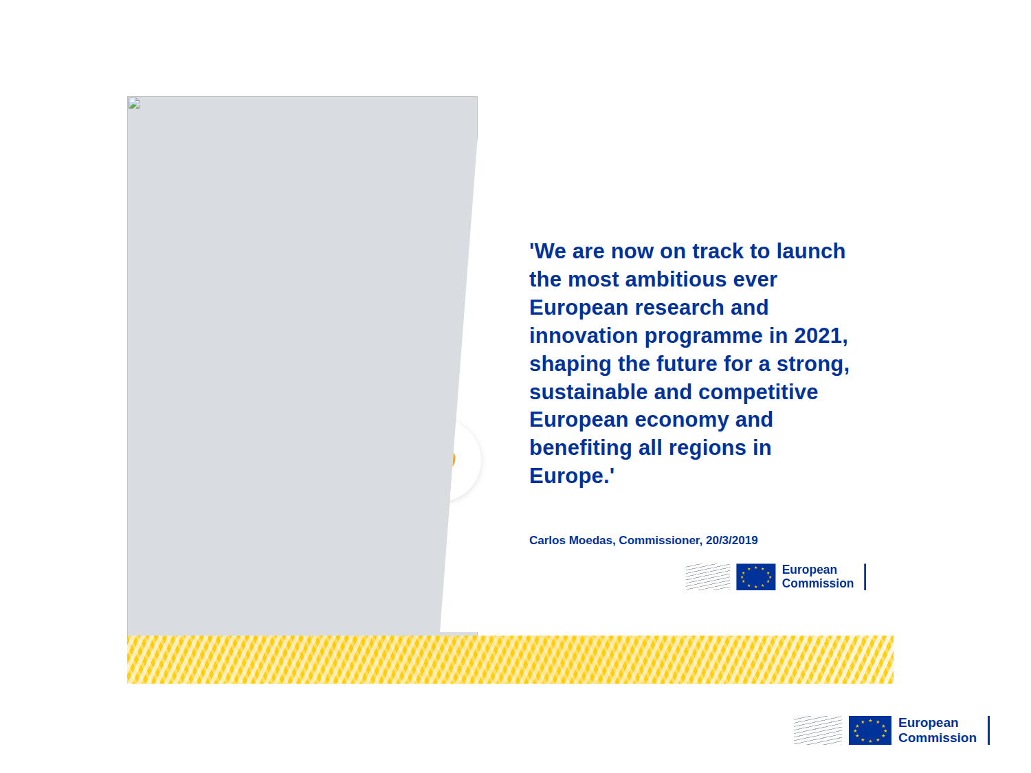”
'We are now on track to launch the most ambitious ever European research and innovation programme in 2021, shaping the future for a strong, sustainable and competitive European economy and benefiting all regions in Europe.'
Carlos Moedas, Commissioner, 20/3/2019
★ ★ ★ ★ ★ ★ ★ ★ ★ ★ ★ ★
European
Commission
★ ★ ★ ★ ★ ★ ★ ★ ★ ★ ★ ★
European
Commission